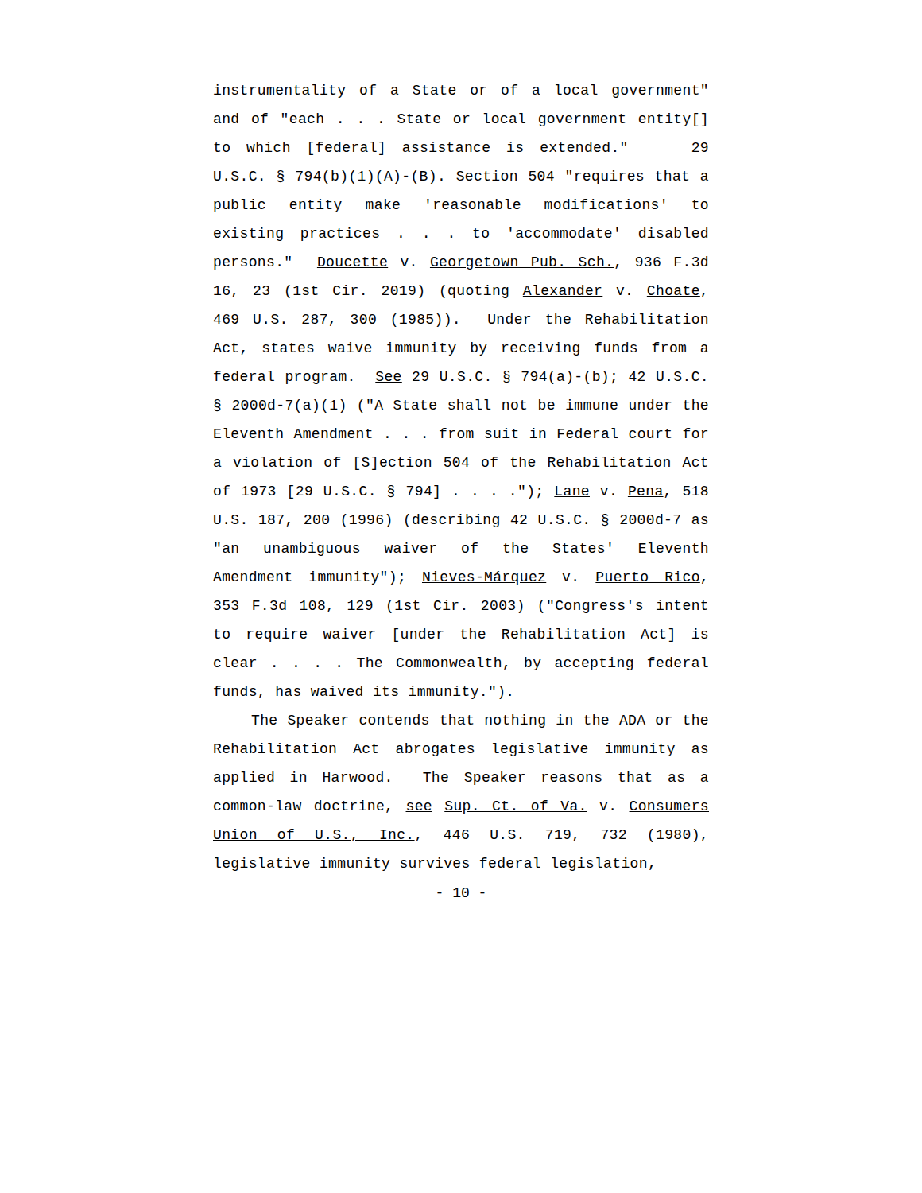instrumentality of a State or of a local government" and of "each . . . State or local government entity[] to which [federal] assistance is extended." 29 U.S.C. § 794(b)(1)(A)-(B). Section 504 "requires that a public entity make 'reasonable modifications' to existing practices . . . to 'accommodate' disabled persons." Doucette v. Georgetown Pub. Sch., 936 F.3d 16, 23 (1st Cir. 2019) (quoting Alexander v. Choate, 469 U.S. 287, 300 (1985)). Under the Rehabilitation Act, states waive immunity by receiving funds from a federal program. See 29 U.S.C. § 794(a)-(b); 42 U.S.C. § 2000d-7(a)(1) ("A State shall not be immune under the Eleventh Amendment . . . from suit in Federal court for a violation of [S]ection 504 of the Rehabilitation Act of 1973 [29 U.S.C. § 794] . . . ."); Lane v. Pena, 518 U.S. 187, 200 (1996) (describing 42 U.S.C. § 2000d-7 as "an unambiguous waiver of the States' Eleventh Amendment immunity"); Nieves-Márquez v. Puerto Rico, 353 F.3d 108, 129 (1st Cir. 2003) ("Congress's intent to require waiver [under the Rehabilitation Act] is clear . . . . The Commonwealth, by accepting federal funds, has waived its immunity.").
The Speaker contends that nothing in the ADA or the Rehabilitation Act abrogates legislative immunity as applied in Harwood. The Speaker reasons that as a common-law doctrine, see Sup. Ct. of Va. v. Consumers Union of U.S., Inc., 446 U.S. 719, 732 (1980), legislative immunity survives federal legislation,
- 10 -